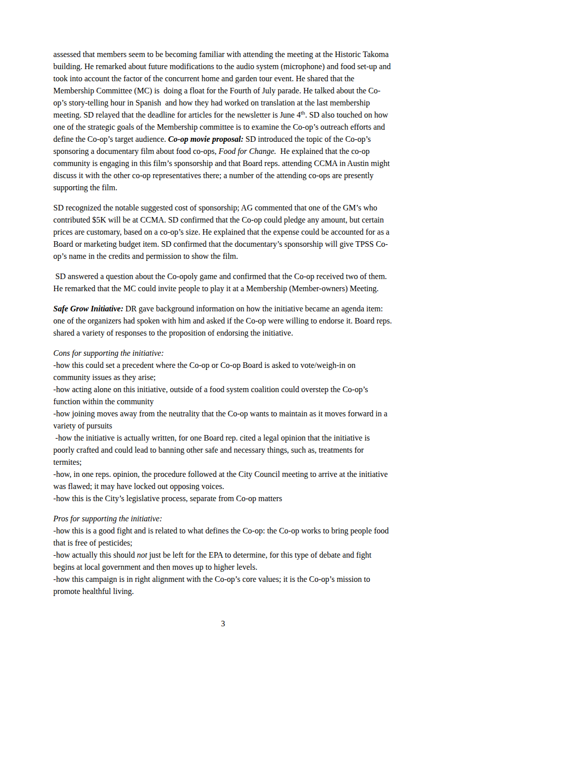assessed that members seem to be becoming familiar with attending the meeting at the Historic Takoma building. He remarked about future modifications to the audio system (microphone) and food set-up and took into account the factor of the concurrent home and garden tour event. He shared that the Membership Committee (MC) is doing a float for the Fourth of July parade. He talked about the Co-op’s story-telling hour in Spanish and how they had worked on translation at the last membership meeting. SD relayed that the deadline for articles for the newsletter is June 4th. SD also touched on how one of the strategic goals of the Membership committee is to examine the Co-op’s outreach efforts and define the Co-op’s target audience. Co-op movie proposal: SD introduced the topic of the Co-op’s sponsoring a documentary film about food co-ops, Food for Change. He explained that the co-op community is engaging in this film’s sponsorship and that Board reps. attending CCMA in Austin might discuss it with the other co-op representatives there; a number of the attending co-ops are presently supporting the film.
SD recognized the notable suggested cost of sponsorship; AG commented that one of the GM’s who contributed $5K will be at CCMA. SD confirmed that the Co-op could pledge any amount, but certain prices are customary, based on a co-op’s size. He explained that the expense could be accounted for as a Board or marketing budget item. SD confirmed that the documentary’s sponsorship will give TPSS Co-op’s name in the credits and permission to show the film.
SD answered a question about the Co-opoly game and confirmed that the Co-op received two of them. He remarked that the MC could invite people to play it at a Membership (Member-owners) Meeting.
Safe Grow Initiative: DR gave background information on how the initiative became an agenda item: one of the organizers had spoken with him and asked if the Co-op were willing to endorse it. Board reps. shared a variety of responses to the proposition of endorsing the initiative.
Cons for supporting the initiative:
-how this could set a precedent where the Co-op or Co-op Board is asked to vote/weigh-in on community issues as they arise;
-how acting alone on this initiative, outside of a food system coalition could overstep the Co-op’s function within the community
-how joining moves away from the neutrality that the Co-op wants to maintain as it moves forward in a variety of pursuits
-how the initiative is actually written, for one Board rep. cited a legal opinion that the initiative is poorly crafted and could lead to banning other safe and necessary things, such as, treatments for termites;
-how, in one reps. opinion, the procedure followed at the City Council meeting to arrive at the initiative was flawed; it may have locked out opposing voices.
-how this is the City’s legislative process, separate from Co-op matters
Pros for supporting the initiative:
-how this is a good fight and is related to what defines the Co-op: the Co-op works to bring people food that is free of pesticides;
-how actually this should not just be left for the EPA to determine, for this type of debate and fight begins at local government and then moves up to higher levels.
-how this campaign is in right alignment with the Co-op’s core values; it is the Co-op’s mission to promote healthful living.
3